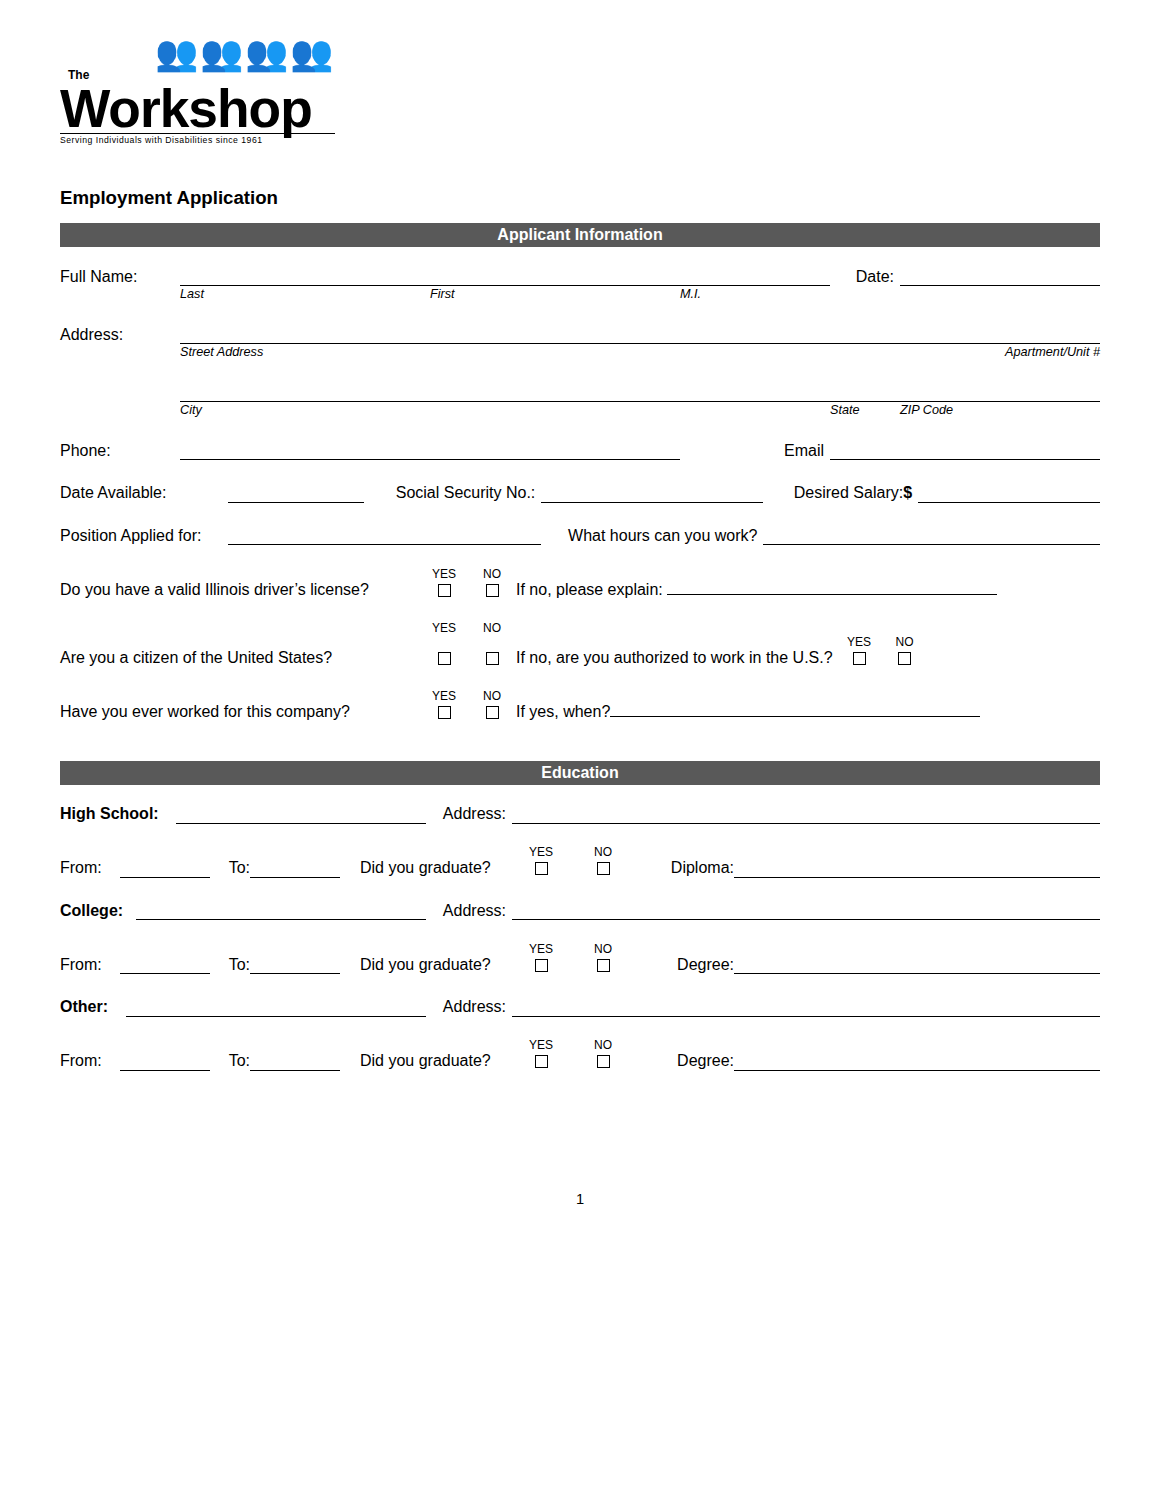👥👥👥👥
The
Workshop
Serving Individuals with Disabilities since 1961
Employment Application
Applicant Information
| Full Name: | | | | Date: | |
| | Last | First | M.I. | | |
| Address: | | |
| | Street Address | Apartment/Unit # |
| | City | State | ZIP Code |
| Phone: | | Email | |
| Date Available: | | Social Security No.: | | Desired Salary: $ | |
| Position Applied for: | | What hours can you work? | |
| | YES | NO | |
| Do you have a valid Illinois driver’s license? | | | If no, please explain: |
| | YES | NO | |
| Are you a citizen of the United States? | | | If no, are you authorized to work in the U.S.? YES NO |
| | YES | NO | |
| Have you ever worked for this company? | | | If yes, when? |
Education
| High School: | | Address: | |
| From: | | To: | | Did you graduate? | YES | NO | Diploma: | |
| College: | | Address: | |
| From: | | To: | | Did you graduate? | YES | NO | Degree: | |
| Other: | | Address: | |
| From: | | To: | | Did you graduate? | YES | NO | Degree: | |
1